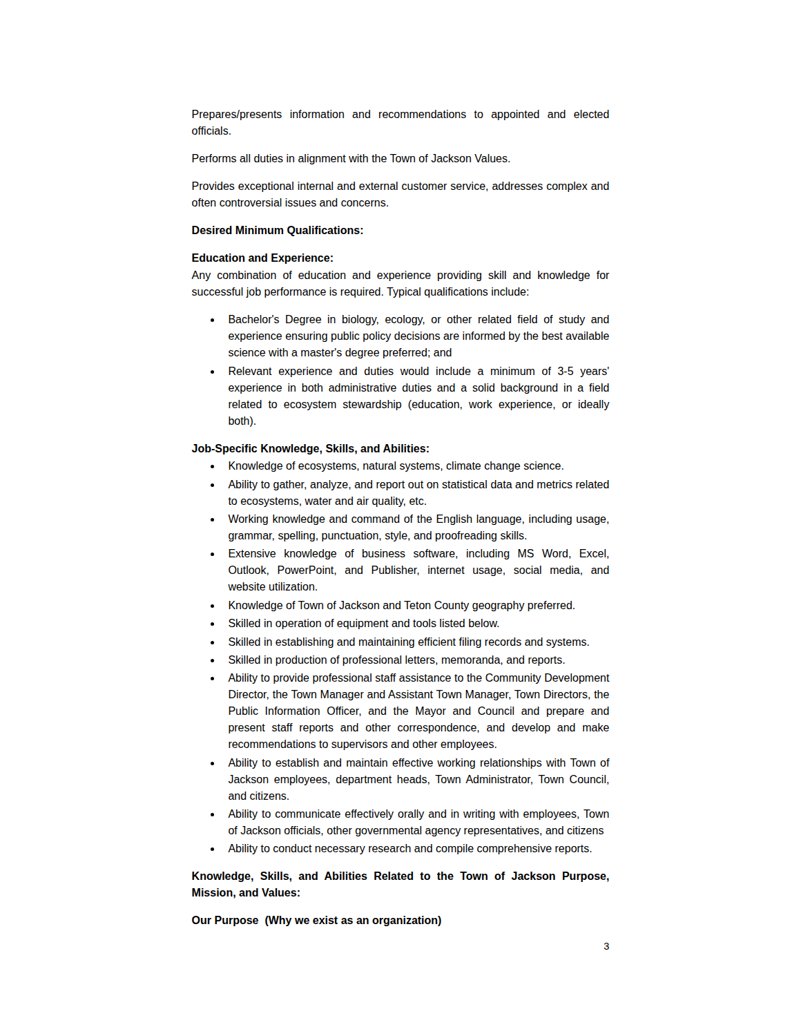Prepares/presents information and recommendations to appointed and elected officials.
Performs all duties in alignment with the Town of Jackson Values.
Provides exceptional internal and external customer service, addresses complex and often controversial issues and concerns.
Desired Minimum Qualifications:
Education and Experience:
Any combination of education and experience providing skill and knowledge for successful job performance is required. Typical qualifications include:
Bachelor's Degree in biology, ecology, or other related field of study and experience ensuring public policy decisions are informed by the best available science with a master's degree preferred; and
Relevant experience and duties would include a minimum of 3-5 years' experience in both administrative duties and a solid background in a field related to ecosystem stewardship (education, work experience, or ideally both).
Job-Specific Knowledge, Skills, and Abilities:
Knowledge of ecosystems, natural systems, climate change science.
Ability to gather, analyze, and report out on statistical data and metrics related to ecosystems, water and air quality, etc.
Working knowledge and command of the English language, including usage, grammar, spelling, punctuation, style, and proofreading skills.
Extensive knowledge of business software, including MS Word, Excel, Outlook, PowerPoint, and Publisher, internet usage, social media, and website utilization.
Knowledge of Town of Jackson and Teton County geography preferred.
Skilled in operation of equipment and tools listed below.
Skilled in establishing and maintaining efficient filing records and systems.
Skilled in production of professional letters, memoranda, and reports.
Ability to provide professional staff assistance to the Community Development Director, the Town Manager and Assistant Town Manager, Town Directors, the Public Information Officer, and the Mayor and Council and prepare and present staff reports and other correspondence, and develop and make recommendations to supervisors and other employees.
Ability to establish and maintain effective working relationships with Town of Jackson employees, department heads, Town Administrator, Town Council, and citizens.
Ability to communicate effectively orally and in writing with employees, Town of Jackson officials, other governmental agency representatives, and citizens
Ability to conduct necessary research and compile comprehensive reports.
Knowledge, Skills, and Abilities Related to the Town of Jackson Purpose, Mission, and Values:
Our Purpose (Why we exist as an organization)
3